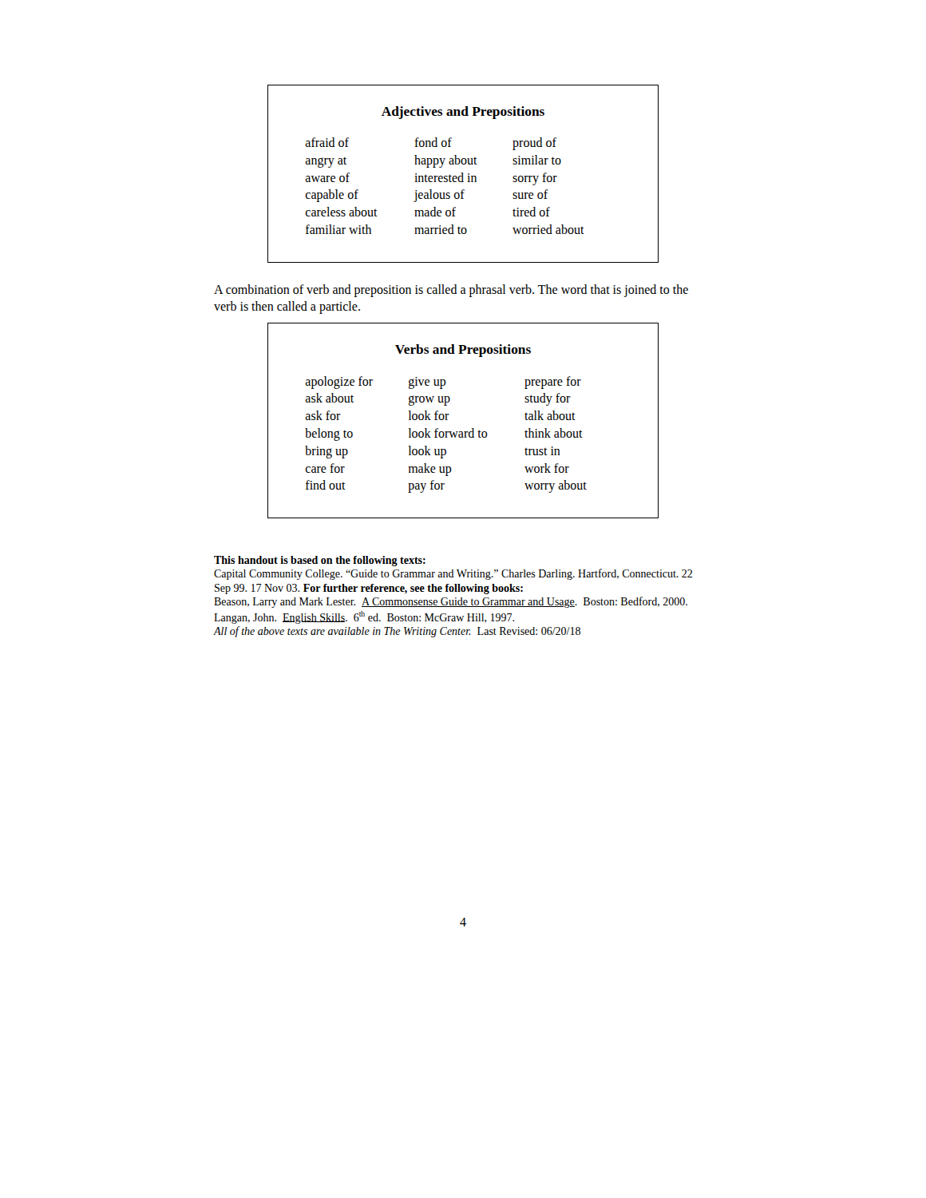Adjectives and Prepositions
| afraid of | fond of | proud of |
| angry at | happy about | similar to |
| aware of | interested in | sorry for |
| capable of | jealous of | sure of |
| careless about | made of | tired of |
| familiar with | married to | worried about |
A combination of verb and preposition is called a phrasal verb. The word that is joined to the verb is then called a particle.
Verbs and Prepositions
| apologize for | give up | prepare for |
| ask about | grow up | study for |
| ask for | look for | talk about |
| belong to | look forward to | think about |
| bring up | look up | trust in |
| care for | make up | work for |
| find out | pay for | worry about |
This handout is based on the following texts:
Capital Community College. “Guide to Grammar and Writing.” Charles Darling. Hartford, Connecticut. 22 Sep 99. 17 Nov 03. For further reference, see the following books:
Beason, Larry and Mark Lester. A Commonsense Guide to Grammar and Usage. Boston: Bedford, 2000. Langan, John. English Skills. 6th ed. Boston: McGraw Hill, 1997.
All of the above texts are available in The Writing Center. Last Revised: 06/20/18
4